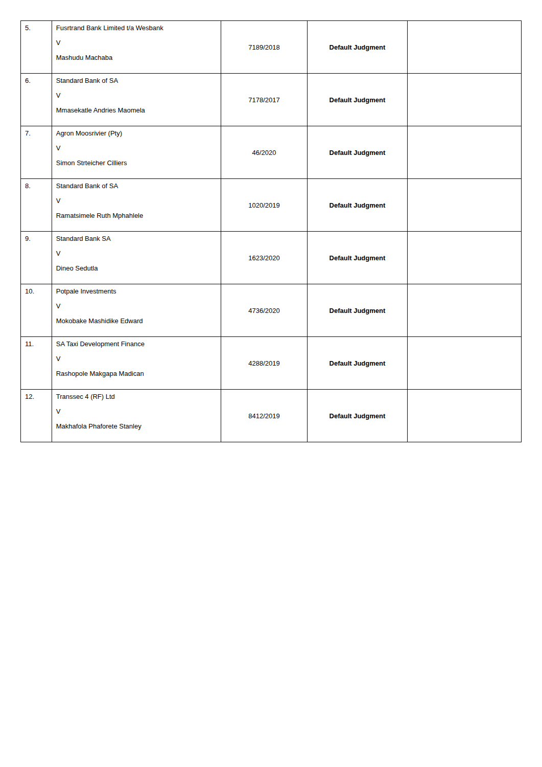| 5. | Fusrtrand Bank Limited t/a Wesbank V Mashudu Machaba | 7189/2018 | Default Judgment | |
| 6. | Standard Bank of SA V Mmasekatle Andries Maomela | 7178/2017 | Default Judgment | |
| 7. | Agron Moosrivier (Pty) V Simon Strteicher Cilliers | 46/2020 | Default Judgment | |
| 8. | Standard Bank of SA V Ramatsimele Ruth Mphahlele | 1020/2019 | Default Judgment | |
| 9. | Standard Bank SA V Dineo Sedutla | 1623/2020 | Default Judgment | |
| 10. | Potpale Investments V Mokobake Mashidike Edward | 4736/2020 | Default Judgment | |
| 11. | SA Taxi Development Finance V Rashopole Makgapa Madican | 4288/2019 | Default Judgment | |
| 12. | Transsec 4 (RF) Ltd V Makhafola Phaforete Stanley | 8412/2019 | Default Judgment | |